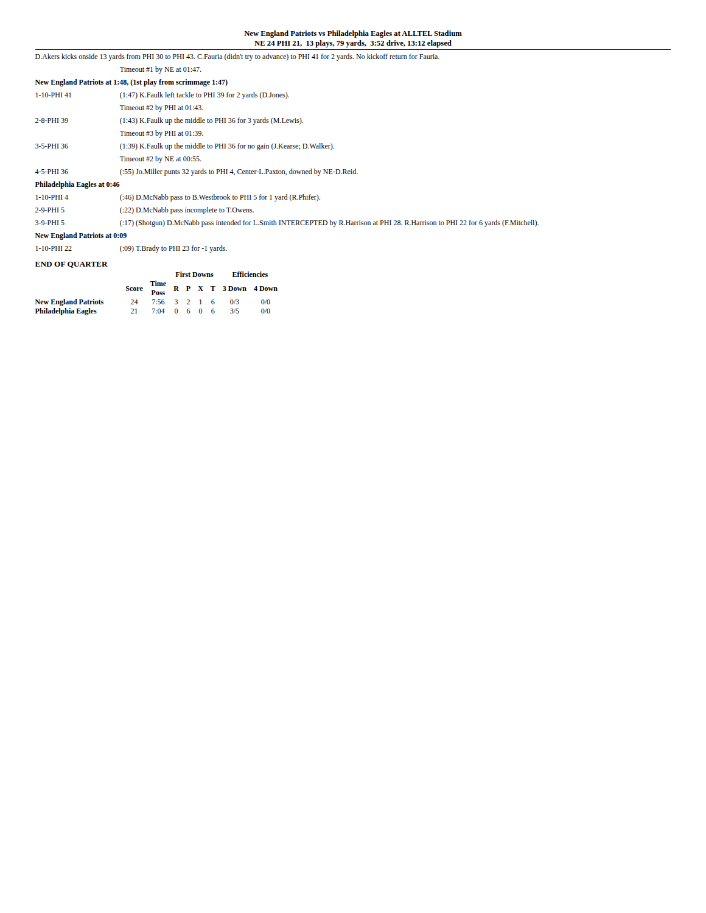New England Patriots vs Philadelphia Eagles at ALLTEL Stadium
NE 24 PHI 21, 13 plays, 79 yards, 3:52 drive, 13:12 elapsed
D.Akers kicks onside 13 yards from PHI 30 to PHI 43. C.Fauria (didn't try to advance) to PHI 41 for 2 yards. No kickoff return for Fauria.
Timeout #1 by NE at 01:47.
New England Patriots at 1:48, (1st play from scrimmage 1:47)
| 1-10-PHI 41 | (1:47) K.Faulk left tackle to PHI 39 for 2 yards (D.Jones). |
| | Timeout #2 by PHI at 01:43. |
| 2-8-PHI 39 | (1:43) K.Faulk up the middle to PHI 36 for 3 yards (M.Lewis). |
| | Timeout #3 by PHI at 01:39. |
| 3-5-PHI 36 | (1:39) K.Faulk up the middle to PHI 36 for no gain (J.Kearse; D.Walker). |
| | Timeout #2 by NE at 00:55. |
| 4-5-PHI 36 | (:55) Jo.Miller punts 32 yards to PHI 4, Center-L.Paxton, downed by NE-D.Reid. |
Philadelphia Eagles at 0:46
| 1-10-PHI 4 | (:46) D.McNabb pass to B.Westbrook to PHI 5 for 1 yard (R.Phifer). |
| 2-9-PHI 5 | (:22) D.McNabb pass incomplete to T.Owens. |
| 3-9-PHI 5 | (:17) (Shotgun) D.McNabb pass intended for L.Smith INTERCEPTED by R.Harrison at PHI 28. R.Harrison to PHI 22 for 6 yards (F.Mitchell). |
New England Patriots at 0:09
| 1-10-PHI 22 | (:09) T.Brady to PHI 23 for -1 yards. |
END OF QUARTER
| | | | First Downs | Efficiencies |
| --- | --- | --- | --- | --- |
| | Score | Time Poss | R | P | X | T | 3 Down | 4 Down |
| New England Patriots | 24 | 7:56 | 3 | 2 | 1 | 6 | 0/3 | 0/0 |
| Philadelphia Eagles | 21 | 7:04 | 0 | 6 | 0 | 6 | 3/5 | 0/0 |